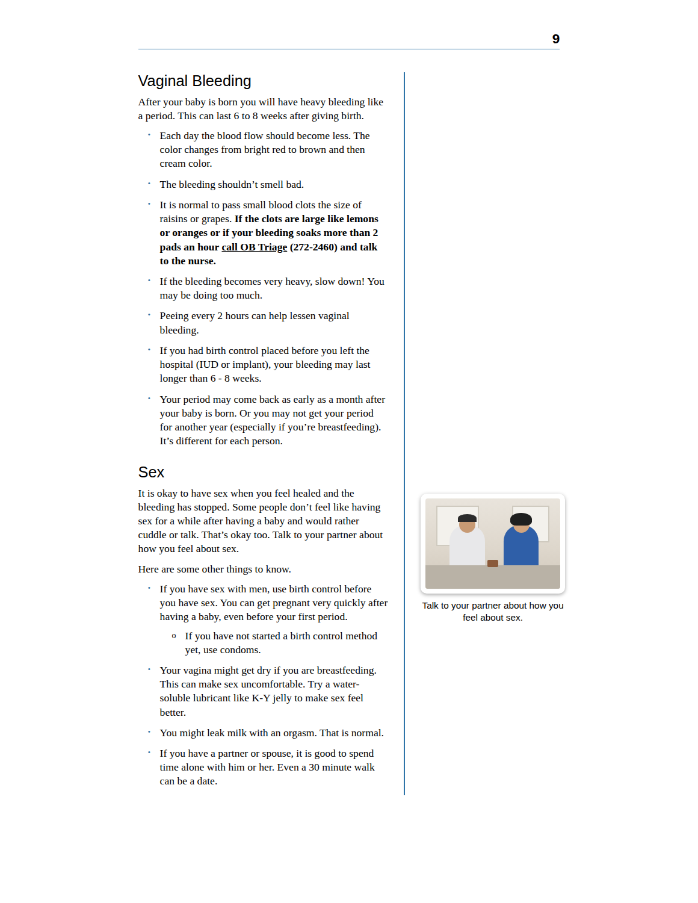9
Vaginal Bleeding
After your baby is born you will have heavy bleeding like a period. This can last 6 to 8 weeks after giving birth.
Each day the blood flow should become less. The color changes from bright red to brown and then cream color.
The bleeding shouldn’t smell bad.
It is normal to pass small blood clots the size of raisins or grapes. If the clots are large like lemons or oranges or if your bleeding soaks more than 2 pads an hour call OB Triage (272-2460) and talk to the nurse.
If the bleeding becomes very heavy, slow down! You may be doing too much.
Peeing every 2 hours can help lessen vaginal bleeding.
If you had birth control placed before you left the hospital (IUD or implant), your bleeding may last longer than 6 - 8 weeks.
Your period may come back as early as a month after your baby is born. Or you may not get your period for another year (especially if you’re breastfeeding). It’s different for each person.
Sex
It is okay to have sex when you feel healed and the bleeding has stopped. Some people don’t feel like having sex for a while after having a baby and would rather cuddle or talk. That’s okay too. Talk to your partner about how you feel about sex.
Here are some other things to know.
If you have sex with men, use birth control before you have sex. You can get pregnant very quickly after having a baby, even before your first period.
If you have not started a birth control method yet, use condoms.
Your vagina might get dry if you are breastfeeding. This can make sex uncomfortable. Try a water-soluble lubricant like K-Y jelly to make sex feel better.
You might leak milk with an orgasm. That is normal.
If you have a partner or spouse, it is good to spend time alone with him or her. Even a 30 minute walk can be a date.
Talk to your partner about how you feel about sex.